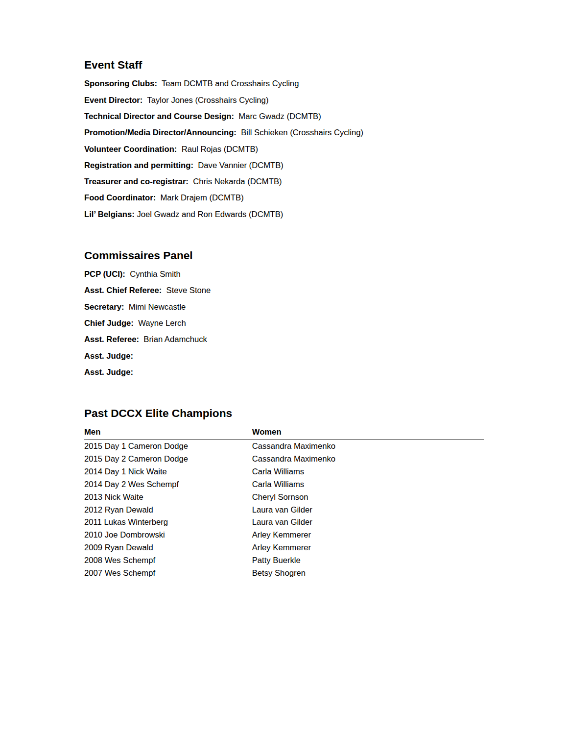Event Staff
Sponsoring Clubs: Team DCMTB and Crosshairs Cycling
Event Director: Taylor Jones (Crosshairs Cycling)
Technical Director and Course Design: Marc Gwadz (DCMTB)
Promotion/Media Director/Announcing: Bill Schieken (Crosshairs Cycling)
Volunteer Coordination: Raul Rojas (DCMTB)
Registration and permitting: Dave Vannier (DCMTB)
Treasurer and co-registrar: Chris Nekarda (DCMTB)
Food Coordinator: Mark Drajem (DCMTB)
Lil’ Belgians: Joel Gwadz and Ron Edwards (DCMTB)
Commissaires Panel
PCP (UCI): Cynthia Smith
Asst. Chief Referee: Steve Stone
Secretary: Mimi Newcastle
Chief Judge: Wayne Lerch
Asst. Referee: Brian Adamchuck
Asst. Judge:
Asst. Judge:
Past DCCX Elite Champions
| Men | Women |
| --- | --- |
| 2015 Day 1 Cameron Dodge | Cassandra Maximenko |
| 2015 Day 2 Cameron Dodge | Cassandra Maximenko |
| 2014 Day 1 Nick Waite | Carla Williams |
| 2014 Day 2 Wes Schempf | Carla Williams |
| 2013 Nick Waite | Cheryl Sornson |
| 2012 Ryan Dewald | Laura van Gilder |
| 2011 Lukas Winterberg | Laura van Gilder |
| 2010 Joe Dombrowski | Arley Kemmerer |
| 2009 Ryan Dewald | Arley Kemmerer |
| 2008 Wes Schempf | Patty Buerkle |
| 2007 Wes Schempf | Betsy Shogren |